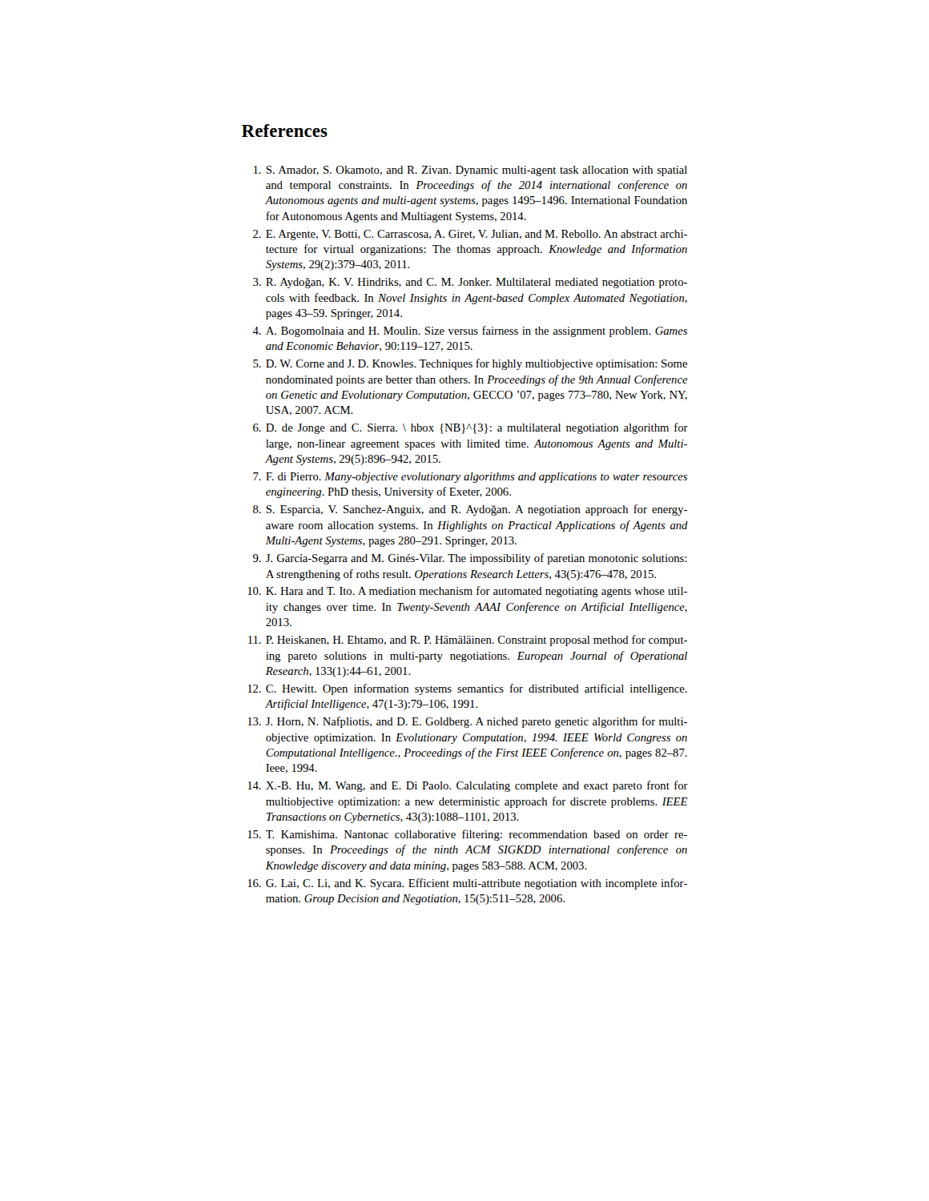References
S. Amador, S. Okamoto, and R. Zivan. Dynamic multi-agent task allocation with spatial and temporal constraints. In Proceedings of the 2014 international conference on Autonomous agents and multi-agent systems, pages 1495–1496. International Foundation for Autonomous Agents and Multiagent Systems, 2014.
E. Argente, V. Botti, C. Carrascosa, A. Giret, V. Julian, and M. Rebollo. An abstract architecture for virtual organizations: The thomas approach. Knowledge and Information Systems, 29(2):379–403, 2011.
R. Aydoğan, K. V. Hindriks, and C. M. Jonker. Multilateral mediated negotiation protocols with feedback. In Novel Insights in Agent-based Complex Automated Negotiation, pages 43–59. Springer, 2014.
A. Bogomolnaia and H. Moulin. Size versus fairness in the assignment problem. Games and Economic Behavior, 90:119–127, 2015.
D. W. Corne and J. D. Knowles. Techniques for highly multiobjective optimisation: Some nondominated points are better than others. In Proceedings of the 9th Annual Conference on Genetic and Evolutionary Computation, GECCO ’07, pages 773–780, New York, NY, USA, 2007. ACM.
D. de Jonge and C. Sierra. \ hbox {NB}^{3}: a multilateral negotiation algorithm for large, non-linear agreement spaces with limited time. Autonomous Agents and Multi-Agent Systems, 29(5):896–942, 2015.
F. di Pierro. Many-objective evolutionary algorithms and applications to water resources engineering. PhD thesis, University of Exeter, 2006.
S. Esparcia, V. Sanchez-Anguix, and R. Aydoğan. A negotiation approach for energy-aware room allocation systems. In Highlights on Practical Applications of Agents and Multi-Agent Systems, pages 280–291. Springer, 2013.
J. García-Segarra and M. Ginés-Vilar. The impossibility of paretian monotonic solutions: A strengthening of roths result. Operations Research Letters, 43(5):476–478, 2015.
K. Hara and T. Ito. A mediation mechanism for automated negotiating agents whose utility changes over time. In Twenty-Seventh AAAI Conference on Artificial Intelligence, 2013.
P. Heiskanen, H. Ehtamo, and R. P. Hämäläinen. Constraint proposal method for computing pareto solutions in multi-party negotiations. European Journal of Operational Research, 133(1):44–61, 2001.
C. Hewitt. Open information systems semantics for distributed artificial intelligence. Artificial Intelligence, 47(1-3):79–106, 1991.
J. Horn, N. Nafpliotis, and D. E. Goldberg. A niched pareto genetic algorithm for multiobjective optimization. In Evolutionary Computation, 1994. IEEE World Congress on Computational Intelligence., Proceedings of the First IEEE Conference on, pages 82–87. Ieee, 1994.
X.-B. Hu, M. Wang, and E. Di Paolo. Calculating complete and exact pareto front for multiobjective optimization: a new deterministic approach for discrete problems. IEEE Transactions on Cybernetics, 43(3):1088–1101, 2013.
T. Kamishima. Nantonac collaborative filtering: recommendation based on order responses. In Proceedings of the ninth ACM SIGKDD international conference on Knowledge discovery and data mining, pages 583–588. ACM, 2003.
G. Lai, C. Li, and K. Sycara. Efficient multi-attribute negotiation with incomplete information. Group Decision and Negotiation, 15(5):511–528, 2006.